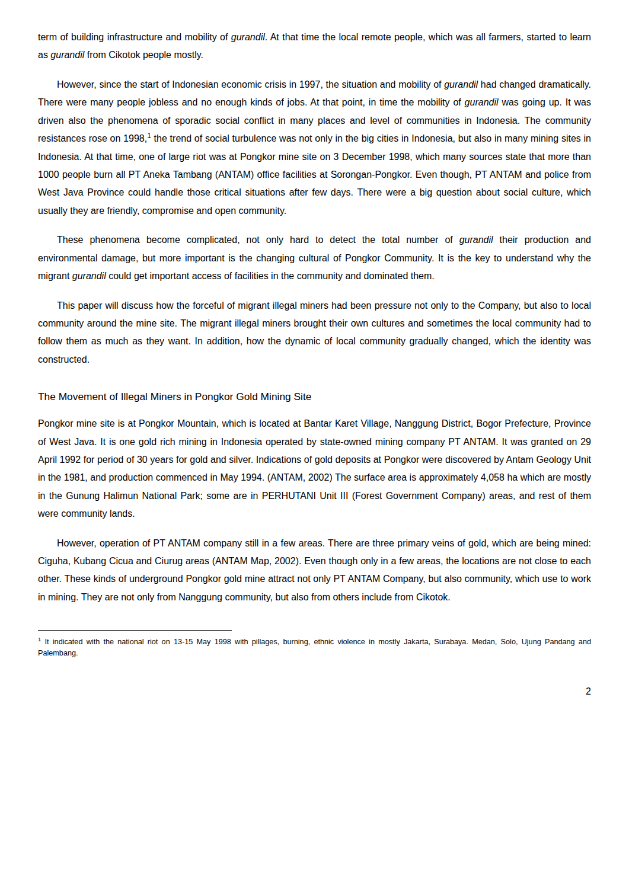term of building infrastructure and mobility of gurandil. At that time the local remote people, which was all farmers, started to learn as gurandil from Cikotok people mostly.
However, since the start of Indonesian economic crisis in 1997, the situation and mobility of gurandil had changed dramatically. There were many people jobless and no enough kinds of jobs. At that point, in time the mobility of gurandil was going up. It was driven also the phenomena of sporadic social conflict in many places and level of communities in Indonesia. The community resistances rose on 1998,1 the trend of social turbulence was not only in the big cities in Indonesia, but also in many mining sites in Indonesia. At that time, one of large riot was at Pongkor mine site on 3 December 1998, which many sources state that more than 1000 people burn all PT Aneka Tambang (ANTAM) office facilities at Sorongan-Pongkor. Even though, PT ANTAM and police from West Java Province could handle those critical situations after few days. There were a big question about social culture, which usually they are friendly, compromise and open community.
These phenomena become complicated, not only hard to detect the total number of gurandil their production and environmental damage, but more important is the changing cultural of Pongkor Community. It is the key to understand why the migrant gurandil could get important access of facilities in the community and dominated them.
This paper will discuss how the forceful of migrant illegal miners had been pressure not only to the Company, but also to local community around the mine site. The migrant illegal miners brought their own cultures and sometimes the local community had to follow them as much as they want. In addition, how the dynamic of local community gradually changed, which the identity was constructed.
The Movement of Illegal Miners in Pongkor Gold Mining Site
Pongkor mine site is at Pongkor Mountain, which is located at Bantar Karet Village, Nanggung District, Bogor Prefecture, Province of West Java. It is one gold rich mining in Indonesia operated by state-owned mining company PT ANTAM. It was granted on 29 April 1992 for period of 30 years for gold and silver. Indications of gold deposits at Pongkor were discovered by Antam Geology Unit in the 1981, and production commenced in May 1994. (ANTAM, 2002) The surface area is approximately 4,058 ha which are mostly in the Gunung Halimun National Park; some are in PERHUTANI Unit III (Forest Government Company) areas, and rest of them were community lands.
However, operation of PT ANTAM company still in a few areas. There are three primary veins of gold, which are being mined: Ciguha, Kubang Cicua and Ciurug areas (ANTAM Map, 2002). Even though only in a few areas, the locations are not close to each other. These kinds of underground Pongkor gold mine attract not only PT ANTAM Company, but also community, which use to work in mining. They are not only from Nanggung community, but also from others include from Cikotok.
1 It indicated with the national riot on 13-15 May 1998 with pillages, burning, ethnic violence in mostly Jakarta, Surabaya. Medan, Solo, Ujung Pandang and Palembang.
2